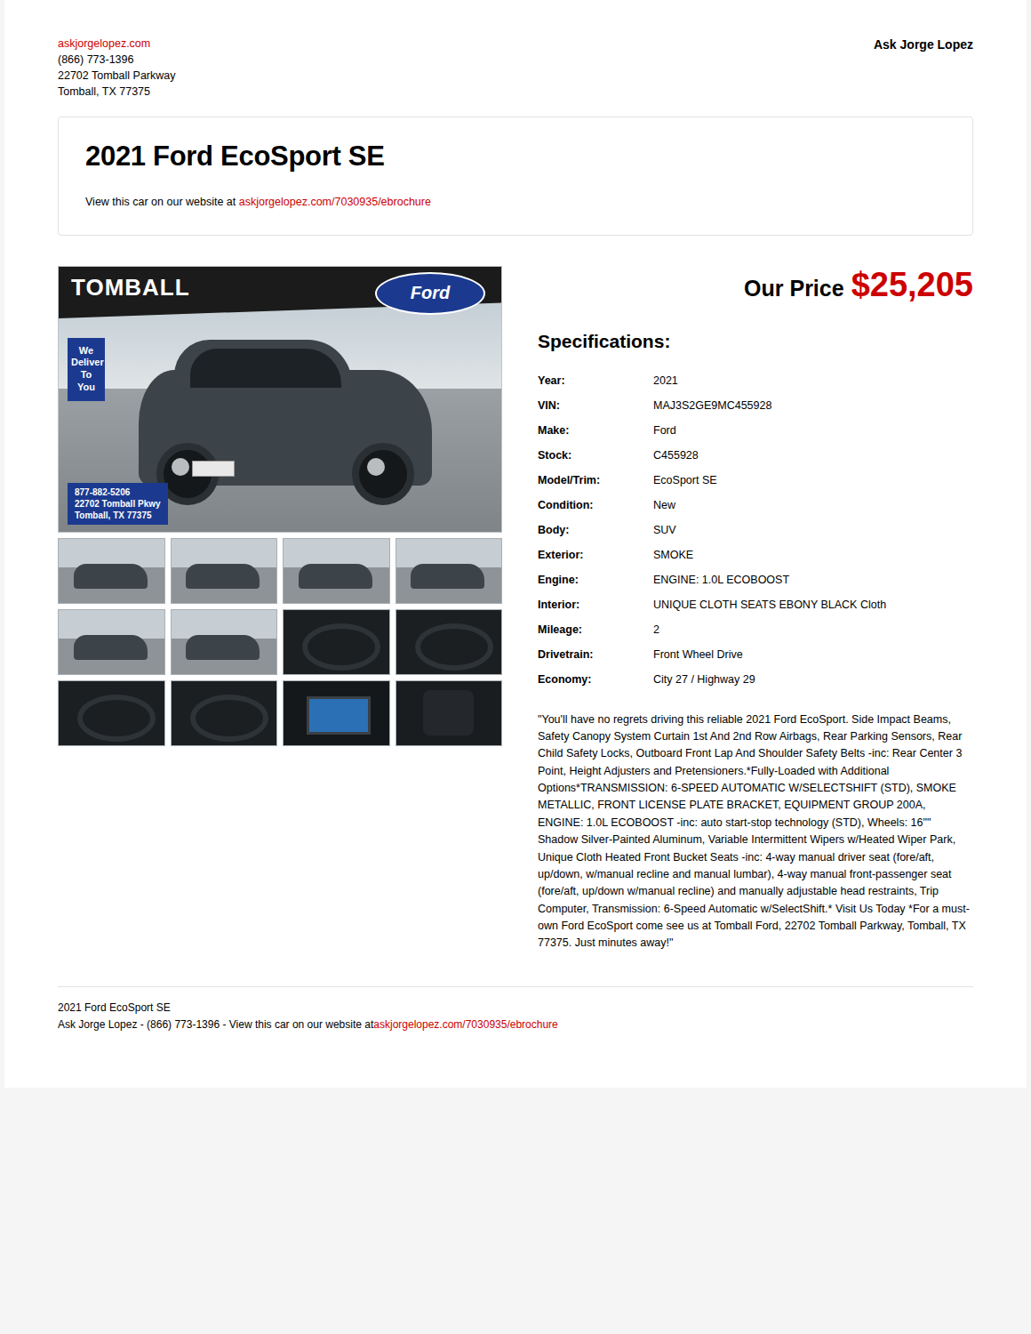askjorgelopez.com
(866) 773-1396
22702 Tomball Parkway
Tomball, TX 77375
Ask Jorge Lopez
2021 Ford EcoSport SE
View this car on our website at askjorgelopez.com/7030935/ebrochure
TOMBALL
Ford
We Deliver To You
877-882-5206
22702 Tomball Pkwy
Tomball, TX 77375
Our Price$25,205
Specifications:
| Year: | 2021 |
| VIN: | MAJ3S2GE9MC455928 |
| Make: | Ford |
| Stock: | C455928 |
| Model/Trim: | EcoSport SE |
| Condition: | New |
| Body: | SUV |
| Exterior: | SMOKE |
| Engine: | ENGINE: 1.0L ECOBOOST |
| Interior: | UNIQUE CLOTH SEATS EBONY BLACK Cloth |
| Mileage: | 2 |
| Drivetrain: | Front Wheel Drive |
| Economy: | City 27 / Highway 29 |
"You'll have no regrets driving this reliable 2021 Ford EcoSport. Side Impact Beams, Safety Canopy System Curtain 1st And 2nd Row Airbags, Rear Parking Sensors, Rear Child Safety Locks, Outboard Front Lap And Shoulder Safety Belts -inc: Rear Center 3 Point, Height Adjusters and Pretensioners.*Fully-Loaded with Additional Options*TRANSMISSION: 6-SPEED AUTOMATIC W/SELECTSHIFT (STD), SMOKE METALLIC, FRONT LICENSE PLATE BRACKET, EQUIPMENT GROUP 200A, ENGINE: 1.0L ECOBOOST -inc: auto start-stop technology (STD), Wheels: 16"" Shadow Silver-Painted Aluminum, Variable Intermittent Wipers w/Heated Wiper Park, Unique Cloth Heated Front Bucket Seats -inc: 4-way manual driver seat (fore/aft, up/down, w/manual recline and manual lumbar), 4-way manual front-passenger seat (fore/aft, up/down w/manual recline) and manually adjustable head restraints, Trip Computer, Transmission: 6-Speed Automatic w/SelectShift.* Visit Us Today *For a must-own Ford EcoSport come see us at Tomball Ford, 22702 Tomball Parkway, Tomball, TX 77375. Just minutes away!"
2021 Ford EcoSport SE
Ask Jorge Lopez - (866) 773-1396 - View this car on our website ataskjorgelopez.com/7030935/ebrochure